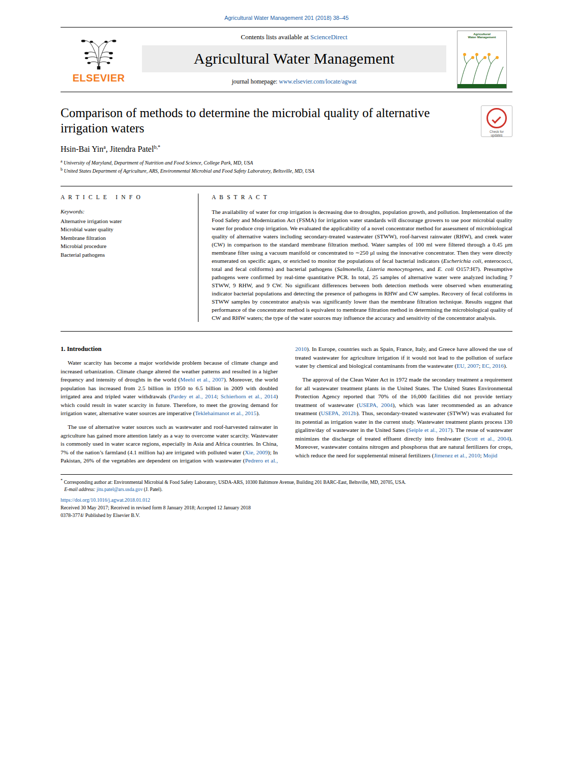Agricultural Water Management 201 (2018) 38–45
ELSEVIER
Contents lists available at ScienceDirect
Agricultural Water Management
journal homepage: www.elsevier.com/locate/agwat
Agricultural
Water Management
Check for
updates
Comparison of methods to determine the microbial quality of alternative irrigation waters
Hsin-Bai Yina, Jitendra Patelb,*
a University of Maryland, Department of Nutrition and Food Science, College Park, MD, USA
b United States Department of Agriculture, ARS, Environmental Microbial and Food Safety Laboratory, Beltsville, MD, USA
A R T I C L E I N F O
Keywords:
Alternative irrigation water
Microbial water quality
Membrane filtration
Microbial procedure
Bacterial pathogens
A B S T R A C T
The availability of water for crop irrigation is decreasing due to droughts, population growth, and pollution. Implementation of the Food Safety and Modernization Act (FSMA) for irrigation water standards will discourage growers to use poor microbial quality water for produce crop irrigation. We evaluated the applicability of a novel concentrator method for assessment of microbiological quality of alternative waters including secondary-treated wastewater (STWW), roof-harvest rainwater (RHW), and creek water (CW) in comparison to the standard membrane filtration method. Water samples of 100 ml were filtered through a 0.45 μm membrane filter using a vacuum manifold or concentrated to ∼250 μl using the innovative concentrator. Then they were directly enumerated on specific agars, or enriched to monitor the populations of fecal bacterial indicators (Escherichia coli, enterococci, total and fecal coliforms) and bacterial pathogens (Salmonella, Listeria monocytogenes, and E. coli O157:H7). Presumptive pathogens were confirmed by real-time quantitative PCR. In total, 25 samples of alternative water were analyzed including 7 STWW, 9 RHW, and 9 CW. No significant differences between both detection methods were observed when enumerating indicator bacterial populations and detecting the presence of pathogens in RHW and CW samples. Recovery of fecal coliforms in STWW samples by concentrator analysis was significantly lower than the membrane filtration technique. Results suggest that performance of the concentrator method is equivalent to membrane filtration method in determining the microbiological quality of CW and RHW waters; the type of the water sources may influence the accuracy and sensitivity of the concentrator analysis.
1. Introduction
Water scarcity has become a major worldwide problem because of climate change and increased urbanization. Climate change altered the weather patterns and resulted in a higher frequency and intensity of droughts in the world (Meehl et al., 2007). Moreover, the world population has increased from 2.5 billion in 1950 to 6.5 billion in 2009 with doubled irrigated area and tripled water withdrawals (Pardey et al., 2014; Schierhorn et al., 2014) which could result in water scarcity in future. Therefore, to meet the growing demand for irrigation water, alternative water sources are imperative (Teklehaimanot et al., 2015).
The use of alternative water sources such as wastewater and roof-harvested rainwater in agriculture has gained more attention lately as a way to overcome water scarcity. Wastewater is commonly used in water scarce regions, especially in Asia and Africa countries. In China, 7% of the nation’s farmland (4.1 million ha) are irrigated with polluted water (Xie, 2009); In Pakistan, 26% of the vegetables are dependent on irrigation with wastewater (Pedrero et al., 2010). In Europe, countries such as Spain, France, Italy, and Greece have allowed the use of treated wastewater for agriculture irrigation if it would not lead to the pollution of surface water by chemical and biological contaminants from the wastewater (EU, 2007; EC, 2016).
The approval of the Clean Water Act in 1972 made the secondary treatment a requirement for all wastewater treatment plants in the United States. The United States Environmental Protection Agency reported that 70% of the 16,000 facilities did not provide tertiary treatment of wastewater (USEPA, 2004), which was later recommended as an advance treatment (USEPA, 2012b). Thus, secondary-treated wastewater (STWW) was evaluated for its potential as irrigation water in the current study. Wastewater treatment plants process 130 gigalitre/day of wastewater in the United Sates (Seiple et al., 2017). The reuse of wastewater minimizes the discharge of treated effluent directly into freshwater (Scott et al., 2004). Moreover, wastewater contains nitrogen and phosphorus that are natural fertilizers for crops, which reduce the need for supplemental mineral fertilizers (Jimenez et al., 2010; Mojid
* Corresponding author at: Environmental Microbial & Food Safety Laboratory, USDA-ARS, 10300 Baltimore Avenue, Building 201 BARC-East, Beltsville, MD, 20705, USA.
E-mail address: jitu.patel@ars.usda.gov (J. Patel).
https://doi.org/10.1016/j.agwat.2018.01.012
Received 30 May 2017; Received in revised form 8 January 2018; Accepted 12 January 2018
0378-3774/ Published by Elsevier B.V.